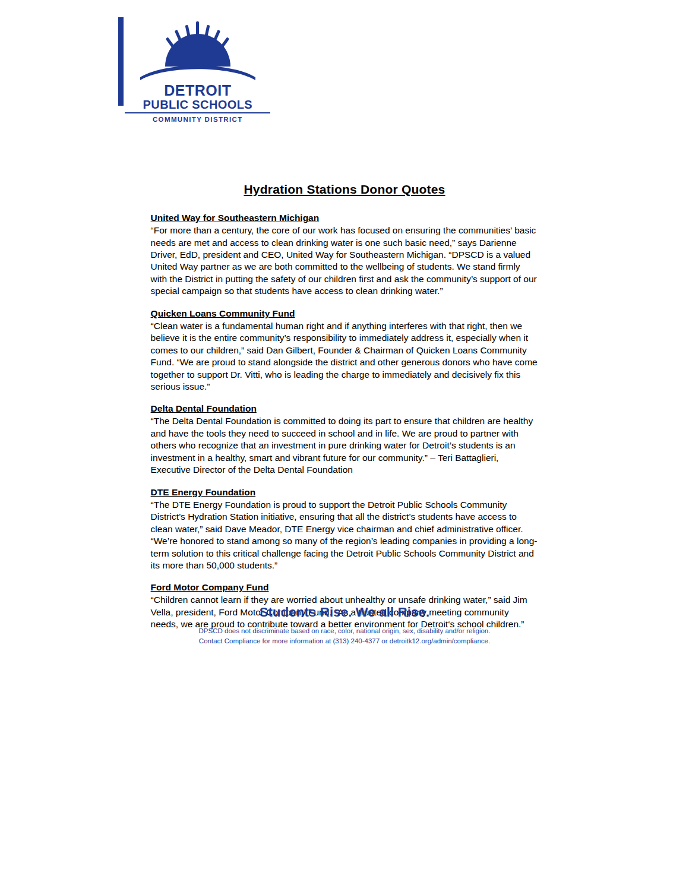DETROIT
PUBLIC SCHOOLS
COMMUNITY DISTRICT
Hydration Stations Donor Quotes
United Way for Southeastern Michigan
“For more than a century, the core of our work has focused on ensuring the communities’ basic needs are met and access to clean drinking water is one such basic need,” says Darienne Driver, EdD, president and CEO, United Way for Southeastern Michigan. “DPSCD is a valued United Way partner as we are both committed to the wellbeing of students. We stand firmly with the District in putting the safety of our children first and ask the community’s support of our special campaign so that students have access to clean drinking water.”
Quicken Loans Community Fund
“Clean water is a fundamental human right and if anything interferes with that right, then we believe it is the entire community’s responsibility to immediately address it, especially when it comes to our children,” said Dan Gilbert, Founder & Chairman of Quicken Loans Community Fund. “We are proud to stand alongside the district and other generous donors who have come together to support Dr. Vitti, who is leading the charge to immediately and decisively fix this serious issue.”
Delta Dental Foundation
“The Delta Dental Foundation is committed to doing its part to ensure that children are healthy and have the tools they need to succeed in school and in life. We are proud to partner with others who recognize that an investment in pure drinking water for Detroit’s students is an investment in a healthy, smart and vibrant future for our community.” – Teri Battaglieri, Executive Director of the Delta Dental Foundation
DTE Energy Foundation
“The DTE Energy Foundation is proud to support the Detroit Public Schools Community District’s Hydration Station initiative, ensuring that all the district’s students have access to clean water,” said Dave Meador, DTE Energy vice chairman and chief administrative officer. “We’re honored to stand among so many of the region’s leading companies in providing a long-term solution to this critical challenge facing the Detroit Public Schools Community District and its more than 50,000 students.”
Ford Motor Company Fund
“Children cannot learn if they are worried about unhealthy or unsafe drinking water,” said Jim Vella, president, Ford Motor Company Fund. “As a trusted company meeting community needs, we are proud to contribute toward a better environment for Detroit‘s school children.”
Students Rise. We all Rise.
DPSCD does not discriminate based on race, color, national origin, sex, disability and/or religion.
Contact Compliance for more information at (313) 240-4377 or detroitk12.org/admin/compliance.